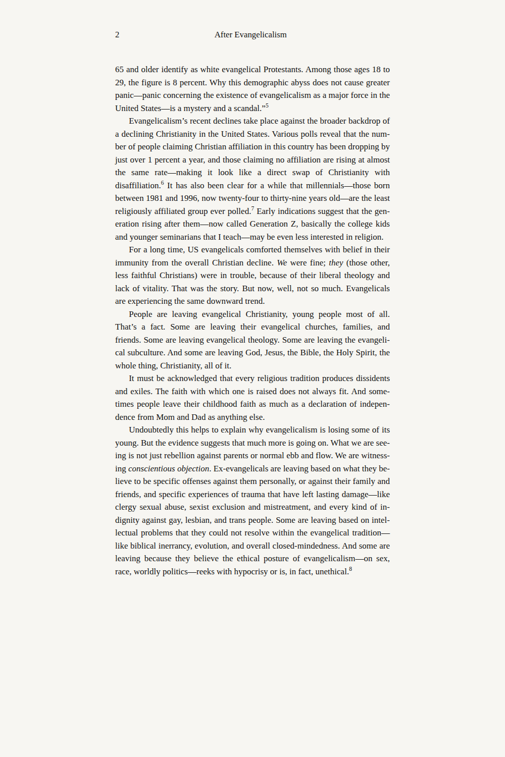2 After Evangelicalism
65 and older identify as white evangelical Protestants. Among those ages 18 to 29, the figure is 8 percent. Why this demographic abyss does not cause greater panic—panic concerning the existence of evangelicalism as a major force in the United States—is a mystery and a scandal.”5
Evangelicalism’s recent declines take place against the broader backdrop of a declining Christianity in the United States. Various polls reveal that the number of people claiming Christian affiliation in this country has been dropping by just over 1 percent a year, and those claiming no affiliation are rising at almost the same rate—making it look like a direct swap of Christianity with disaffiliation.6 It has also been clear for a while that millennials—those born between 1981 and 1996, now twenty-four to thirty-nine years old—are the least religiously affiliated group ever polled.7 Early indications suggest that the generation rising after them—now called Generation Z, basically the college kids and younger seminarians that I teach—may be even less interested in religion.
For a long time, US evangelicals comforted themselves with belief in their immunity from the overall Christian decline. We were fine; they (those other, less faithful Christians) were in trouble, because of their liberal theology and lack of vitality. That was the story. But now, well, not so much. Evangelicals are experiencing the same downward trend.
People are leaving evangelical Christianity, young people most of all. That’s a fact. Some are leaving their evangelical churches, families, and friends. Some are leaving evangelical theology. Some are leaving the evangelical subculture. And some are leaving God, Jesus, the Bible, the Holy Spirit, the whole thing, Christianity, all of it.
It must be acknowledged that every religious tradition produces dissidents and exiles. The faith with which one is raised does not always fit. And sometimes people leave their childhood faith as much as a declaration of independence from Mom and Dad as anything else.
Undoubtedly this helps to explain why evangelicalism is losing some of its young. But the evidence suggests that much more is going on. What we are seeing is not just rebellion against parents or normal ebb and flow. We are witnessing conscientious objection. Ex-evangelicals are leaving based on what they believe to be specific offenses against them personally, or against their family and friends, and specific experiences of trauma that have left lasting damage—like clergy sexual abuse, sexist exclusion and mistreatment, and every kind of indignity against gay, lesbian, and trans people. Some are leaving based on intellectual problems that they could not resolve within the evangelical tradition—like biblical inerrancy, evolution, and overall closed-mindedness. And some are leaving because they believe the ethical posture of evangelicalism—on sex, race, worldly politics—reeks with hypocrisy or is, in fact, unethical.8